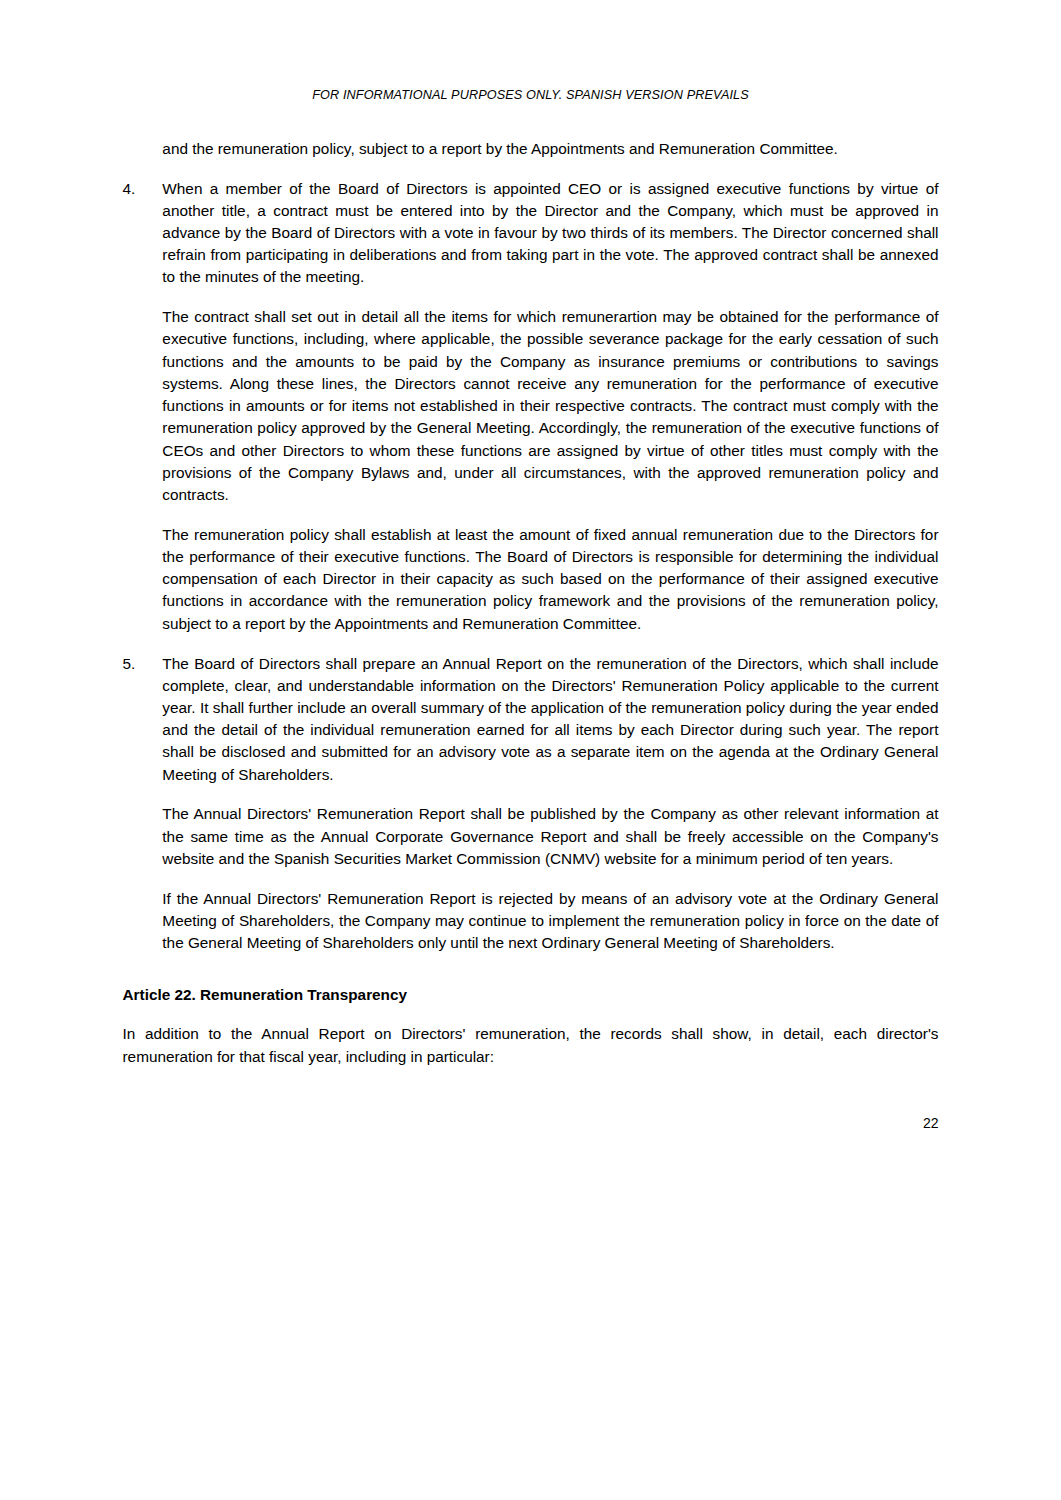FOR INFORMATIONAL PURPOSES ONLY. SPANISH VERSION PREVAILS
and the remuneration policy, subject to a report by the Appointments and Remuneration Committee.
4.
When a member of the Board of Directors is appointed CEO or is assigned executive functions by virtue of another title, a contract must be entered into by the Director and the Company, which must be approved in advance by the Board of Directors with a vote in favour by two thirds of its members. The Director concerned shall refrain from participating in deliberations and from taking part in the vote. The approved contract shall be annexed to the minutes of the meeting.
The contract shall set out in detail all the items for which remunerartion may be obtained for the performance of executive functions, including, where applicable, the possible severance package for the early cessation of such functions and the amounts to be paid by the Company as insurance premiums or contributions to savings systems. Along these lines, the Directors cannot receive any remuneration for the performance of executive functions in amounts or for items not established in their respective contracts. The contract must comply with the remuneration policy approved by the General Meeting. Accordingly, the remuneration of the executive functions of CEOs and other Directors to whom these functions are assigned by virtue of other titles must comply with the provisions of the Company Bylaws and, under all circumstances, with the approved remuneration policy and contracts.
The remuneration policy shall establish at least the amount of fixed annual remuneration due to the Directors for the performance of their executive functions. The Board of Directors is responsible for determining the individual compensation of each Director in their capacity as such based on the performance of their assigned executive functions in accordance with the remuneration policy framework and the provisions of the remuneration policy, subject to a report by the Appointments and Remuneration Committee.
5.
The Board of Directors shall prepare an Annual Report on the remuneration of the Directors, which shall include complete, clear, and understandable information on the Directors' Remuneration Policy applicable to the current year. It shall further include an overall summary of the application of the remuneration policy during the year ended and the detail of the individual remuneration earned for all items by each Director during such year. The report shall be disclosed and submitted for an advisory vote as a separate item on the agenda at the Ordinary General Meeting of Shareholders.
The Annual Directors' Remuneration Report shall be published by the Company as other relevant information at the same time as the Annual Corporate Governance Report and shall be freely accessible on the Company's website and the Spanish Securities Market Commission (CNMV) website for a minimum period of ten years.
If the Annual Directors' Remuneration Report is rejected by means of an advisory vote at the Ordinary General Meeting of Shareholders, the Company may continue to implement the remuneration policy in force on the date of the General Meeting of Shareholders only until the next Ordinary General Meeting of Shareholders.
Article 22. Remuneration Transparency
In addition to the Annual Report on Directors' remuneration, the records shall show, in detail, each director's remuneration for that fiscal year, including in particular:
22